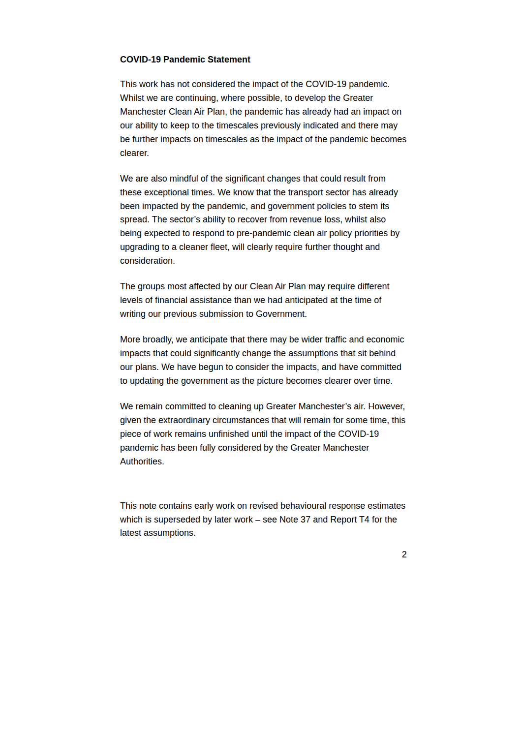COVID-19 Pandemic Statement
This work has not considered the impact of the COVID-19 pandemic. Whilst we are continuing, where possible, to develop the Greater Manchester Clean Air Plan, the pandemic has already had an impact on our ability to keep to the timescales previously indicated and there may be further impacts on timescales as the impact of the pandemic becomes clearer.
We are also mindful of the significant changes that could result from these exceptional times. We know that the transport sector has already been impacted by the pandemic, and government policies to stem its spread. The sector’s ability to recover from revenue loss, whilst also being expected to respond to pre-pandemic clean air policy priorities by upgrading to a cleaner fleet, will clearly require further thought and consideration.
The groups most affected by our Clean Air Plan may require different levels of financial assistance than we had anticipated at the time of writing our previous submission to Government.
More broadly, we anticipate that there may be wider traffic and economic impacts that could significantly change the assumptions that sit behind our plans. We have begun to consider the impacts, and have committed to updating the government as the picture becomes clearer over time.
We remain committed to cleaning up Greater Manchester’s air. However, given the extraordinary circumstances that will remain for some time, this piece of work remains unfinished until the impact of the COVID-19 pandemic has been fully considered by the Greater Manchester Authorities.
This note contains early work on revised behavioural response estimates which is superseded by later work – see Note 37 and Report T4 for the latest assumptions.
2